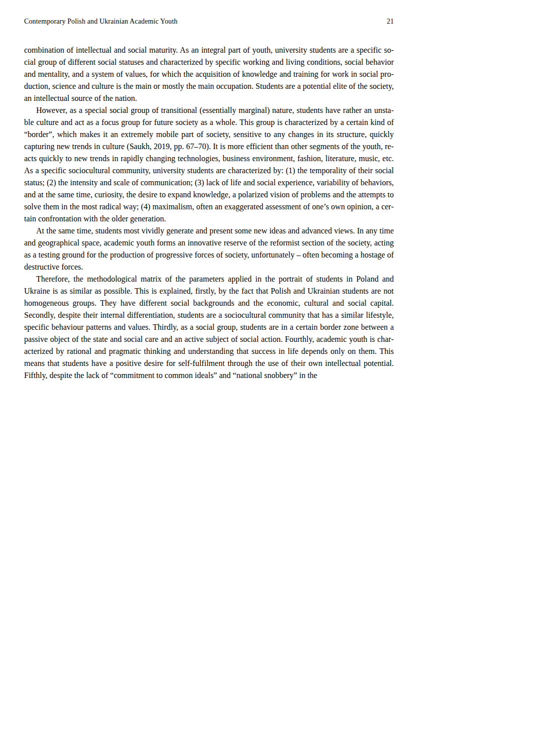Contemporary Polish and Ukrainian Academic Youth 21
combination of intellectual and social maturity. As an integral part of youth, university students are a specific social group of different social statuses and characterized by specific working and living conditions, social behavior and mentality, and a system of values, for which the acquisition of knowledge and training for work in social production, science and culture is the main or mostly the main occupation. Students are a potential elite of the society, an intellectual source of the nation.
However, as a special social group of transitional (essentially marginal) nature, students have rather an unstable culture and act as a focus group for future society as a whole. This group is characterized by a certain kind of “border”, which makes it an extremely mobile part of society, sensitive to any changes in its structure, quickly capturing new trends in culture (Saukh, 2019, pp. 67–70). It is more efficient than other segments of the youth, reacts quickly to new trends in rapidly changing technologies, business environment, fashion, literature, music, etc. As a specific sociocultural community, university students are characterized by: (1) the temporality of their social status; (2) the intensity and scale of communication; (3) lack of life and social experience, variability of behaviors, and at the same time, curiosity, the desire to expand knowledge, a polarized vision of problems and the attempts to solve them in the most radical way; (4) maximalism, often an exaggerated assessment of one’s own opinion, a certain confrontation with the older generation.
At the same time, students most vividly generate and present some new ideas and advanced views. In any time and geographical space, academic youth forms an innovative reserve of the reformist section of the society, acting as a testing ground for the production of progressive forces of society, unfortunately – often becoming a hostage of destructive forces.
Therefore, the methodological matrix of the parameters applied in the portrait of students in Poland and Ukraine is as similar as possible. This is explained, firstly, by the fact that Polish and Ukrainian students are not homogeneous groups. They have different social backgrounds and the economic, cultural and social capital. Secondly, despite their internal differentiation, students are a sociocultural community that has a similar lifestyle, specific behaviour patterns and values. Thirdly, as a social group, students are in a certain border zone between a passive object of the state and social care and an active subject of social action. Fourthly, academic youth is characterized by rational and pragmatic thinking and understanding that success in life depends only on them. This means that students have a positive desire for self-fulfilment through the use of their own intellectual potential. Fifthly, despite the lack of “commitment to common ideals” and “national snobbery” in the